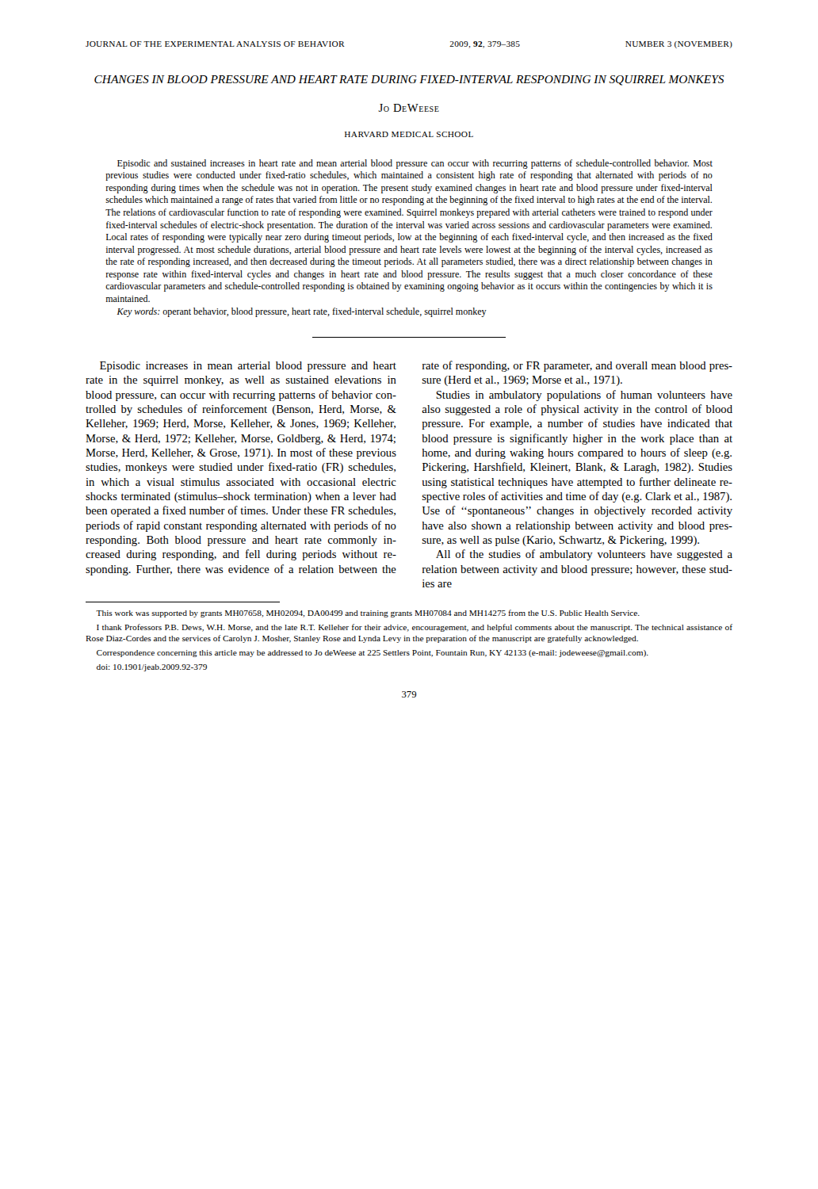Journal of the Experimental Analysis of Behavior 2009, 92, 379–385 Number 3 (November)
CHANGES IN BLOOD PRESSURE AND HEART RATE DURING FIXED-INTERVAL RESPONDING IN SQUIRREL MONKEYS
Jo DeWeese
Harvard Medical School
Episodic and sustained increases in heart rate and mean arterial blood pressure can occur with recurring patterns of schedule-controlled behavior. Most previous studies were conducted under fixed-ratio schedules, which maintained a consistent high rate of responding that alternated with periods of no responding during times when the schedule was not in operation. The present study examined changes in heart rate and blood pressure under fixed-interval schedules which maintained a range of rates that varied from little or no responding at the beginning of the fixed interval to high rates at the end of the interval. The relations of cardiovascular function to rate of responding were examined. Squirrel monkeys prepared with arterial catheters were trained to respond under fixed-interval schedules of electric-shock presentation. The duration of the interval was varied across sessions and cardiovascular parameters were examined. Local rates of responding were typically near zero during timeout periods, low at the beginning of each fixed-interval cycle, and then increased as the fixed interval progressed. At most schedule durations, arterial blood pressure and heart rate levels were lowest at the beginning of the interval cycles, increased as the rate of responding increased, and then decreased during the timeout periods. At all parameters studied, there was a direct relationship between changes in response rate within fixed-interval cycles and changes in heart rate and blood pressure. The results suggest that a much closer concordance of these cardiovascular parameters and schedule-controlled responding is obtained by examining ongoing behavior as it occurs within the contingencies by which it is maintained.
Key words: operant behavior, blood pressure, heart rate, fixed-interval schedule, squirrel monkey
Episodic increases in mean arterial blood pressure and heart rate in the squirrel monkey, as well as sustained elevations in blood pressure, can occur with recurring patterns of behavior controlled by schedules of reinforcement (Benson, Herd, Morse, & Kelleher, 1969; Herd, Morse, Kelleher, & Jones, 1969; Kelleher, Morse, & Herd, 1972; Kelleher, Morse, Goldberg, & Herd, 1974; Morse, Herd, Kelleher, & Grose, 1971). In most of these previous studies, monkeys were studied under fixed-ratio (FR) schedules, in which a visual stimulus associated with occasional electric shocks terminated (stimulus–shock termination) when a lever had been operated a fixed number of times. Under these FR schedules, periods of rapid constant responding alternated with periods of no responding. Both blood pressure and heart rate commonly increased during responding, and fell during periods without responding. Further, there was evidence of a relation between the rate of responding, or FR parameter, and overall mean blood pressure (Herd et al., 1969; Morse et al., 1971).
Studies in ambulatory populations of human volunteers have also suggested a role of physical activity in the control of blood pressure. For example, a number of studies have indicated that blood pressure is significantly higher in the work place than at home, and during waking hours compared to hours of sleep (e.g. Pickering, Harshfield, Kleinert, Blank, & Laragh, 1982). Studies using statistical techniques have attempted to further delineate respective roles of activities and time of day (e.g. Clark et al., 1987). Use of ‘‘spontaneous’’ changes in objectively recorded activity have also shown a relationship between activity and blood pressure, as well as pulse (Kario, Schwartz, & Pickering, 1999).
All of the studies of ambulatory volunteers have suggested a relation between activity and blood pressure; however, these studies are
This work was supported by grants MH07658, MH02094, DA00499 and training grants MH07084 and MH14275 from the U.S. Public Health Service.
I thank Professors P.B. Dews, W.H. Morse, and the late R.T. Kelleher for their advice, encouragement, and helpful comments about the manuscript. The technical assistance of Rose Diaz-Cordes and the services of Carolyn J. Mosher, Stanley Rose and Lynda Levy in the preparation of the manuscript are gratefully acknowledged.
Correspondence concerning this article may be addressed to Jo deWeese at 225 Settlers Point, Fountain Run, KY 42133 (e-mail: jodeweese@gmail.com).
doi: 10.1901/jeab.2009.92-379
379